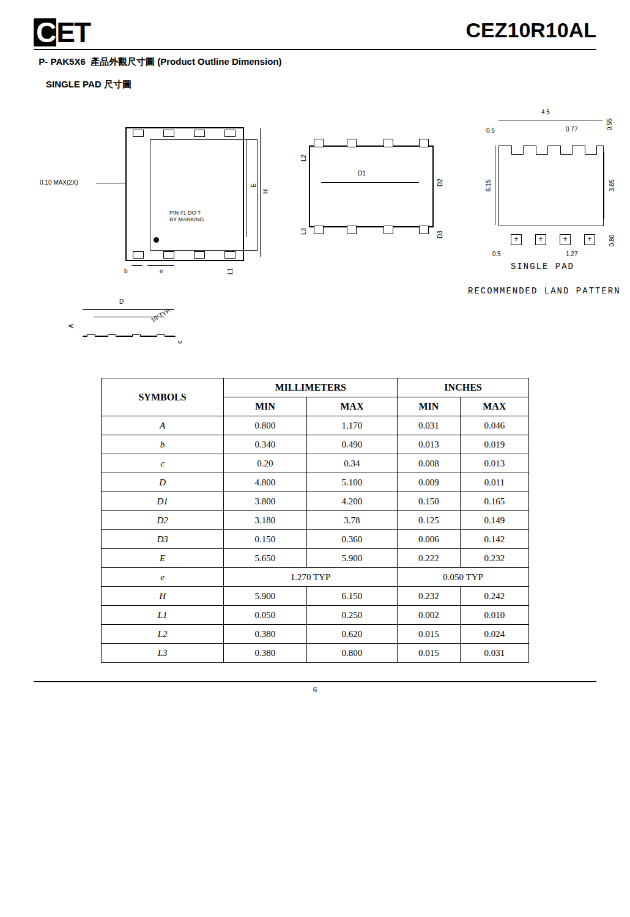CET
CEZ10R10AL
P- PAK5X6 產品外觀尺寸圖 (Product Outline Dimension)
SINGLE PAD 尺寸圖
PIN #1 DO T
BY MARKING
0.10 MAX(2X)
E
H
L1
b
e
L2
L3
D1
D2
D3
4.5
0.5
0.77
0.55
6.15
3.65
+
+
+
+
0.5
1.27
0.80
SINGLE PAD
RECOMMENDED LAND PATTERN
D
10°TYP.
A
c
| SYMBOLS | MILLIMETERS | INCHES |
| --- | --- | --- |
| MIN | MAX | MIN | MAX |
| A | 0.800 | 1.170 | 0.031 | 0.046 |
| b | 0.340 | 0.490 | 0.013 | 0.019 |
| c | 0.20 | 0.34 | 0.008 | 0.013 |
| D | 4.800 | 5.100 | 0.009 | 0.011 |
| D1 | 3.800 | 4.200 | 0.150 | 0.165 |
| D2 | 3.180 | 3.78 | 0.125 | 0.149 |
| D3 | 0.150 | 0.360 | 0.006 | 0.142 |
| E | 5.650 | 5.900 | 0.222 | 0.232 |
| e | 1.270 TYP | 0.050 TYP |
| H | 5.900 | 6.150 | 0.232 | 0.242 |
| L1 | 0.050 | 0.250 | 0.002 | 0.010 |
| L2 | 0.380 | 0.620 | 0.015 | 0.024 |
| L3 | 0.380 | 0.800 | 0.015 | 0.031 |
6